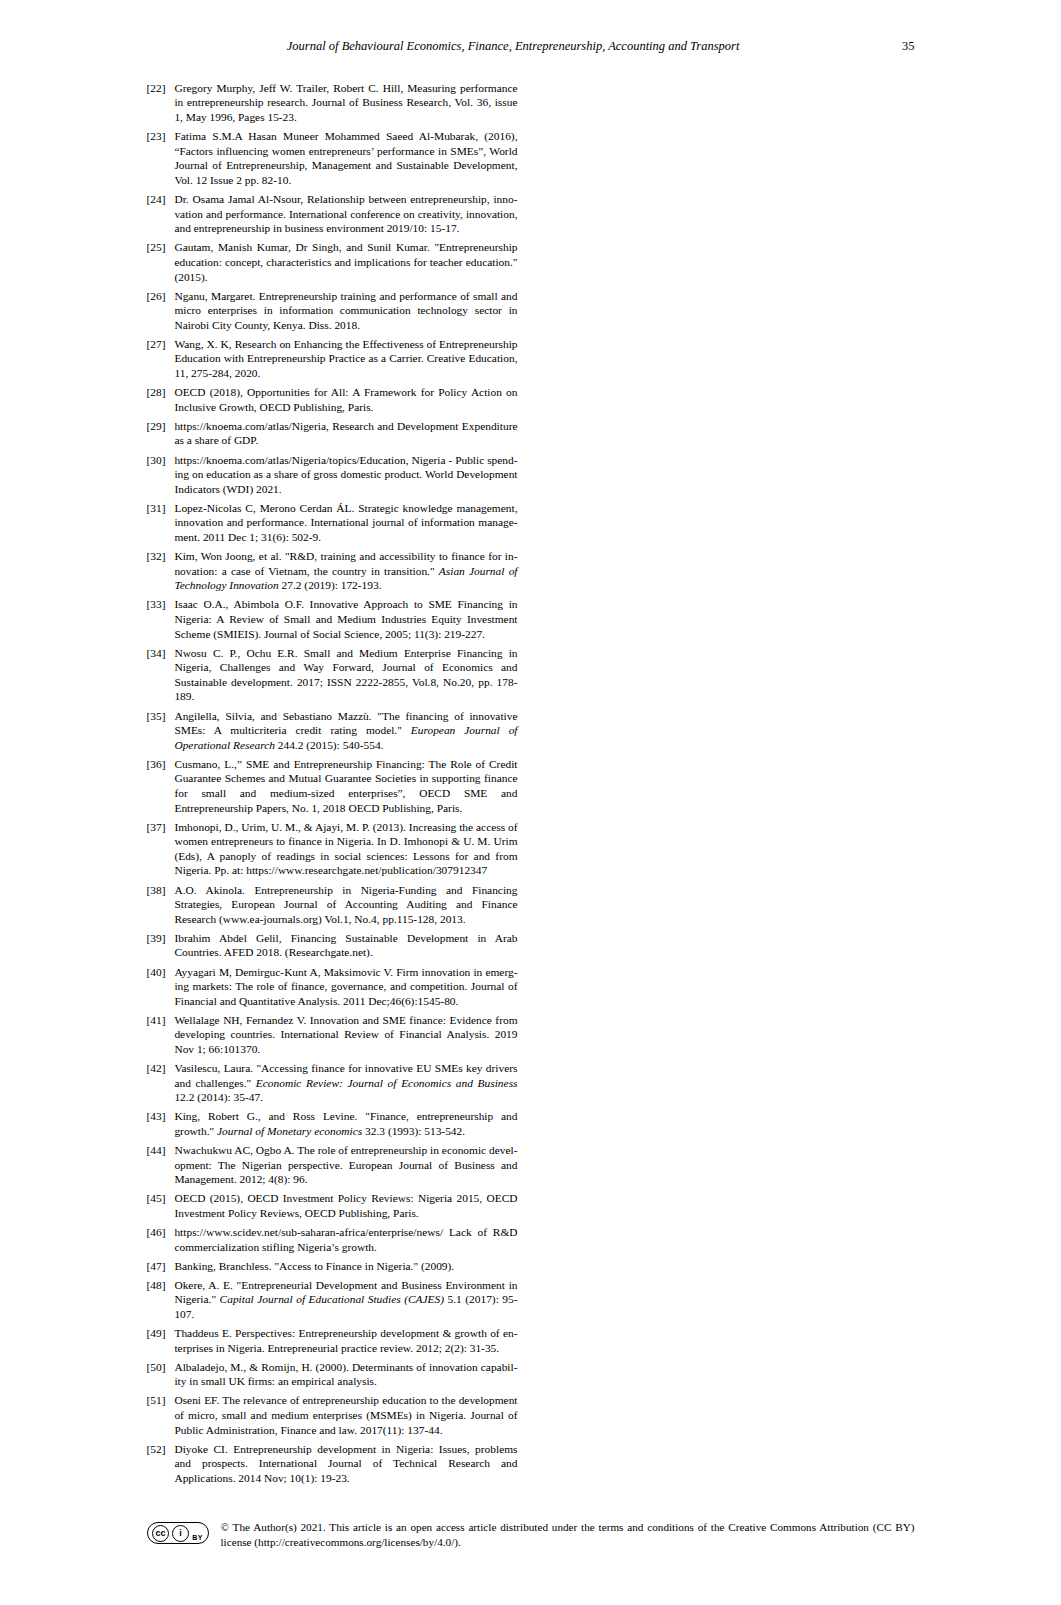Journal of Behavioural Economics, Finance, Entrepreneurship, Accounting and Transport 35
[22] Gregory Murphy, Jeff W. Trailer, Robert C. Hill, Measuring performance in entrepreneurship research. Journal of Business Research, Vol. 36, issue 1, May 1996, Pages 15-23.
[23] Fatima S.M.A Hasan Muneer Mohammed Saeed Al-Mubarak, (2016), “Factors influencing women entrepreneurs’ performance in SMEs”, World Journal of Entrepreneurship, Management and Sustainable Development, Vol. 12 Issue 2 pp. 82-10.
[24] Dr. Osama Jamal Al-Nsour, Relationship between entrepreneurship, innovation and performance. International conference on creativity, innovation, and entrepreneurship in business environment 2019/10: 15-17.
[25] Gautam, Manish Kumar, Dr Singh, and Sunil Kumar. "Entrepreneurship education: concept, characteristics and implications for teacher education." (2015).
[26] Nganu, Margaret. Entrepreneurship training and performance of small and micro enterprises in information communication technology sector in Nairobi City County, Kenya. Diss. 2018.
[27] Wang, X. K, Research on Enhancing the Effectiveness of Entrepreneurship Education with Entrepreneurship Practice as a Carrier. Creative Education, 11, 275-284, 2020.
[28] OECD (2018), Opportunities for All: A Framework for Policy Action on Inclusive Growth, OECD Publishing, Paris.
[29] https://knoema.com/atlas/Nigeria, Research and Development Expenditure as a share of GDP.
[30] https://knoema.com/atlas/Nigeria/topics/Education, Nigeria - Public spending on education as a share of gross domestic product. World Development Indicators (WDI) 2021.
[31] Lopez-Nicolas C, Merono Cerdan ÁL. Strategic knowledge management, innovation and performance. International journal of information management. 2011 Dec 1; 31(6): 502-9.
[32] Kim, Won Joong, et al. "R&D, training and accessibility to finance for innovation: a case of Vietnam, the country in transition." Asian Journal of Technology Innovation 27.2 (2019): 172-193.
[33] Isaac O.A., Abimbola O.F. Innovative Approach to SME Financing in Nigeria: A Review of Small and Medium Industries Equity Investment Scheme (SMIEIS). Journal of Social Science, 2005; 11(3): 219-227.
[34] Nwosu C. P., Ochu E.R. Small and Medium Enterprise Financing in Nigeria, Challenges and Way Forward, Journal of Economics and Sustainable development. 2017; ISSN 2222-2855, Vol.8, No.20, pp. 178-189.
[35] Angilella, Silvia, and Sebastiano Mazzù. "The financing of innovative SMEs: A multicriteria credit rating model." European Journal of Operational Research 244.2 (2015): 540-554.
[36] Cusmano, L.,” SME and Entrepreneurship Financing: The Role of Credit Guarantee Schemes and Mutual Guarantee Societies in supporting finance for small and medium-sized enterprises”, OECD SME and Entrepreneurship Papers, No. 1, 2018 OECD Publishing, Paris.
[37] Imhonopi, D., Urim, U. M., & Ajayi, M. P. (2013). Increasing the access of women entrepreneurs to finance in Nigeria. In D. Imhonopi & U. M. Urim (Eds), A panoply of readings in social sciences: Lessons for and from Nigeria. Pp. at: https://www.researchgate.net/publication/307912347
[38] A.O. Akinola. Entrepreneurship in Nigeria-Funding and Financing Strategies, European Journal of Accounting Auditing and Finance Research (www.ea-journals.org) Vol.1, No.4, pp.115-128, 2013.
[39] Ibrahim Abdel Gelil, Financing Sustainable Development in Arab Countries. AFED 2018. (Researchgate.net).
[40] Ayyagari M, Demirguc-Kunt A, Maksimovic V. Firm innovation in emerging markets: The role of finance, governance, and competition. Journal of Financial and Quantitative Analysis. 2011 Dec;46(6):1545-80.
[41] Wellalage NH, Fernandez V. Innovation and SME finance: Evidence from developing countries. International Review of Financial Analysis. 2019 Nov 1; 66:101370.
[42] Vasilescu, Laura. "Accessing finance for innovative EU SMEs key drivers and challenges." Economic Review: Journal of Economics and Business 12.2 (2014): 35-47.
[43] King, Robert G., and Ross Levine. "Finance, entrepreneurship and growth." Journal of Monetary economics 32.3 (1993): 513-542.
[44] Nwachukwu AC, Ogbo A. The role of entrepreneurship in economic development: The Nigerian perspective. European Journal of Business and Management. 2012; 4(8): 96.
[45] OECD (2015), OECD Investment Policy Reviews: Nigeria 2015, OECD Investment Policy Reviews, OECD Publishing, Paris.
[46] https://www.scidev.net/sub-saharan-africa/enterprise/news/ Lack of R&D commercialization stifling Nigeria’s growth.
[47] Banking, Branchless. "Access to Finance in Nigeria." (2009).
[48] Okere, A. E. "Entrepreneurial Development and Business Environment in Nigeria." Capital Journal of Educational Studies (CAJES) 5.1 (2017): 95-107.
[49] Thaddeus E. Perspectives: Entrepreneurship development & growth of enterprises in Nigeria. Entrepreneurial practice review. 2012; 2(2): 31-35.
[50] Albaladejo, M., & Romijn, H. (2000). Determinants of innovation capability in small UK firms: an empirical analysis.
[51] Oseni EF. The relevance of entrepreneurship education to the development of micro, small and medium enterprises (MSMEs) in Nigeria. Journal of Public Administration, Finance and law. 2017(11): 137-44.
[52] Diyoke CI. Entrepreneurship development in Nigeria: Issues, problems and prospects. International Journal of Technical Research and Applications. 2014 Nov; 10(1): 19-23.
cc i BY
© The Author(s) 2021. This article is an open access article distributed under the terms and conditions of the Creative Commons Attribution (CC BY) license (http://creativecommons.org/licenses/by/4.0/).